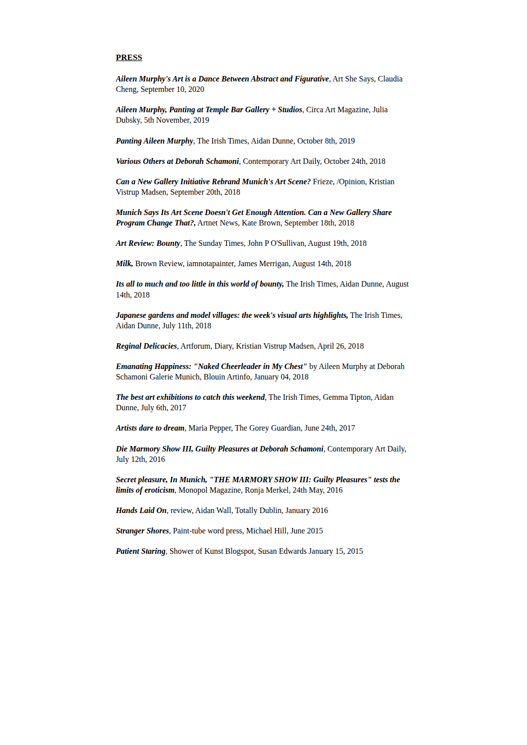PRESS
Aileen Murphy's Art is a Dance Between Abstract and Figurative, Art She Says, Claudia Cheng, September 10, 2020
Aileen Murphy, Panting at Temple Bar Gallery + Studios, Circa Art Magazine, Julia Dubsky, 5th November, 2019
Panting Aileen Murphy, The Irish Times, Aidan Dunne, October 8th, 2019
Various Others at Deborah Schamoni, Contemporary Art Daily, October 24th, 2018
Can a New Gallery Initiative Rebrand Munich's Art Scene? Frieze, /Opinion, Kristian Vistrup Madsen, September 20th, 2018
Munich Says Its Art Scene Doesn't Get Enough Attention. Can a New Gallery Share Program Change That?, Artnet News, Kate Brown, September 18th, 2018
Art Review: Bounty, The Sunday Times, John P O'Sullivan, August 19th, 2018
Milk, Brown Review, iamnotapainter, James Merrigan, August 14th, 2018
Its all to much and too little in this world of bounty, The Irish Times, Aidan Dunne, August 14th, 2018
Japanese gardens and model villages: the week's visual arts highlights, The Irish Times, Aidan Dunne, July 11th, 2018
Reginal Delicacies, Artforum, Diary, Kristian Vistrup Madsen, April 26, 2018
Emanating Happiness: "Naked Cheerleader in My Chest" by Aileen Murphy at Deborah Schamoni Galerie Munich, Blouin Artinfo, January 04, 2018
The best art exhibitions to catch this weekend, The Irish Times, Gemma Tipton, Aidan Dunne, July 6th, 2017
Artists dare to dream, Maria Pepper, The Gorey Guardian, June 24th, 2017
Die Marmory Show III, Guilty Pleasures at Deborah Schamoni, Contemporary Art Daily, July 12th, 2016
Secret pleasure, In Munich, "THE MARMORY SHOW III: Guilty Pleasures" tests the limits of eroticism, Monopol Magazine, Ronja Merkel, 24th May, 2016
Hands Laid On, review, Aidan Wall, Totally Dublin, January 2016
Stranger Shores, Paint-tube word press, Michael Hill, June 2015
Patient Staring, Shower of Kunst Blogspot, Susan Edwards January 15, 2015